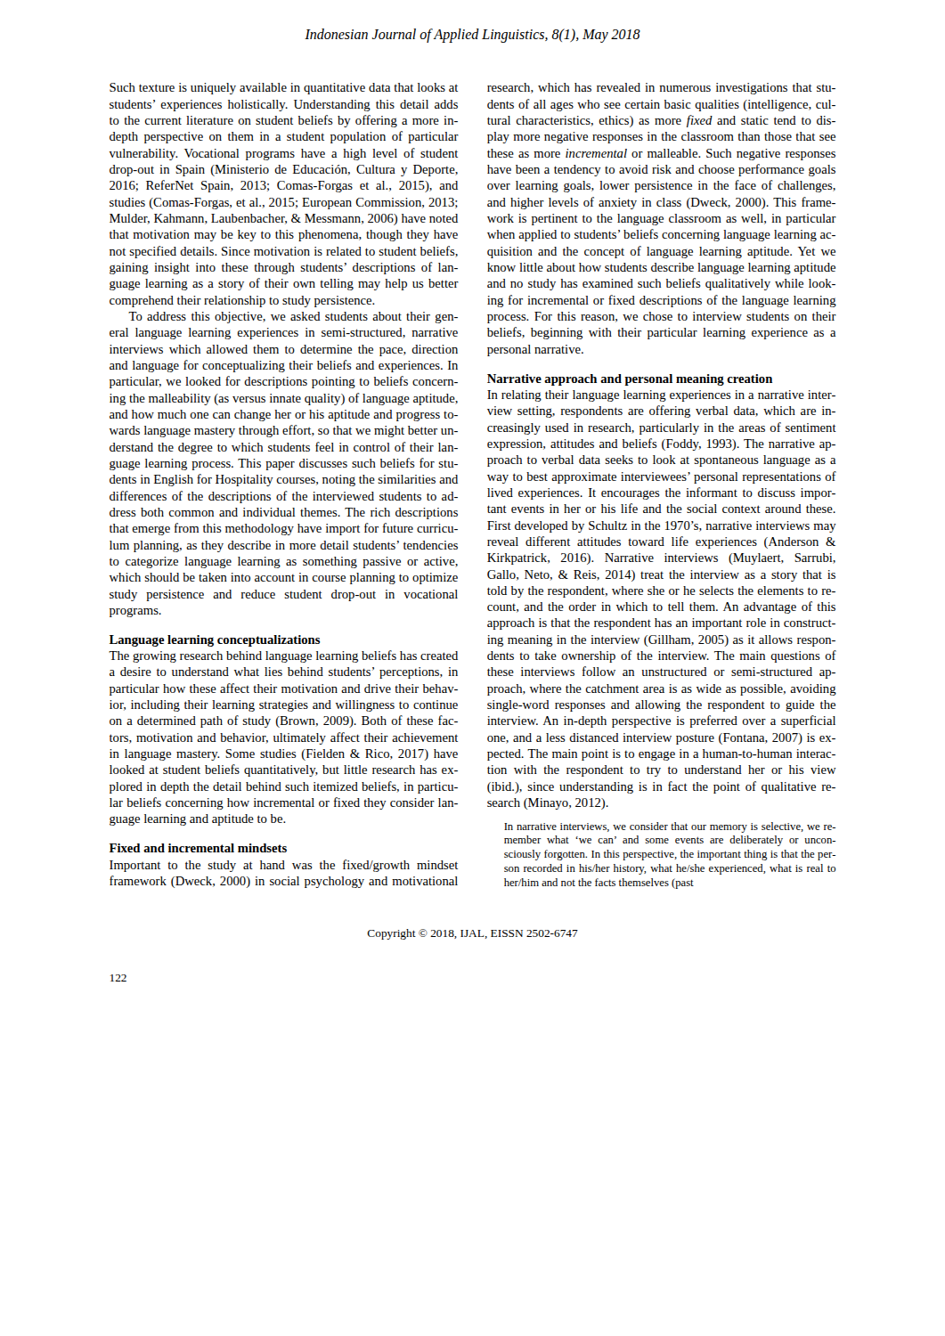Indonesian Journal of Applied Linguistics, 8(1), May 2018
Such texture is uniquely available in quantitative data that looks at students’ experiences holistically. Understanding this detail adds to the current literature on student beliefs by offering a more in-depth perspective on them in a student population of particular vulnerability. Vocational programs have a high level of student drop-out in Spain (Ministerio de Educación, Cultura y Deporte, 2016; ReferNet Spain, 2013; Comas-Forgas et al., 2015), and studies (Comas-Forgas, et al., 2015; European Commission, 2013; Mulder, Kahmann, Laubenbacher, & Messmann, 2006) have noted that motivation may be key to this phenomena, though they have not specified details. Since motivation is related to student beliefs, gaining insight into these through students’ descriptions of language learning as a story of their own telling may help us better comprehend their relationship to study persistence.
To address this objective, we asked students about their general language learning experiences in semi-structured, narrative interviews which allowed them to determine the pace, direction and language for conceptualizing their beliefs and experiences. In particular, we looked for descriptions pointing to beliefs concerning the malleability (as versus innate quality) of language aptitude, and how much one can change her or his aptitude and progress towards language mastery through effort, so that we might better understand the degree to which students feel in control of their language learning process. This paper discusses such beliefs for students in English for Hospitality courses, noting the similarities and differences of the descriptions of the interviewed students to address both common and individual themes. The rich descriptions that emerge from this methodology have import for future curriculum planning, as they describe in more detail students’ tendencies to categorize language learning as something passive or active, which should be taken into account in course planning to optimize study persistence and reduce student drop-out in vocational programs.
Language learning conceptualizations
The growing research behind language learning beliefs has created a desire to understand what lies behind students’ perceptions, in particular how these affect their motivation and drive their behavior, including their learning strategies and willingness to continue on a determined path of study (Brown, 2009). Both of these factors, motivation and behavior, ultimately affect their achievement in language mastery. Some studies (Fielden & Rico, 2017) have looked at student beliefs quantitatively, but little research has explored in depth the detail behind such itemized beliefs, in particular beliefs concerning how incremental or fixed they consider language learning and aptitude to be.
Fixed and incremental mindsets
Important to the study at hand was the fixed/growth mindset framework (Dweck, 2000) in social psychology and motivational research, which has revealed in numerous investigations that students of all ages who see certain basic qualities (intelligence, cultural characteristics, ethics) as more fixed and static tend to display more negative responses in the classroom than those that see these as more incremental or malleable. Such negative responses have been a tendency to avoid risk and choose performance goals over learning goals, lower persistence in the face of challenges, and higher levels of anxiety in class (Dweck, 2000). This framework is pertinent to the language classroom as well, in particular when applied to students’ beliefs concerning language learning acquisition and the concept of language learning aptitude. Yet we know little about how students describe language learning aptitude and no study has examined such beliefs qualitatively while looking for incremental or fixed descriptions of the language learning process. For this reason, we chose to interview students on their beliefs, beginning with their particular learning experience as a personal narrative.
Narrative approach and personal meaning creation
In relating their language learning experiences in a narrative interview setting, respondents are offering verbal data, which are increasingly used in research, particularly in the areas of sentiment expression, attitudes and beliefs (Foddy, 1993). The narrative approach to verbal data seeks to look at spontaneous language as a way to best approximate interviewees’ personal representations of lived experiences. It encourages the informant to discuss important events in her or his life and the social context around these. First developed by Schultz in the 1970’s, narrative interviews may reveal different attitudes toward life experiences (Anderson & Kirkpatrick, 2016). Narrative interviews (Muylaert, Sarrubi, Gallo, Neto, & Reis, 2014) treat the interview as a story that is told by the respondent, where she or he selects the elements to recount, and the order in which to tell them. An advantage of this approach is that the respondent has an important role in constructing meaning in the interview (Gillham, 2005) as it allows respondents to take ownership of the interview. The main questions of these interviews follow an unstructured or semi-structured approach, where the catchment area is as wide as possible, avoiding single-word responses and allowing the respondent to guide the interview. An in-depth perspective is preferred over a superficial one, and a less distanced interview posture (Fontana, 2007) is expected. The main point is to engage in a human-to-human interaction with the respondent to try to understand her or his view (ibid.), since understanding is in fact the point of qualitative research (Minayo, 2012).
In narrative interviews, we consider that our memory is selective, we remember what ‘we can’ and some events are deliberately or unconsciously forgotten. In this perspective, the important thing is that the person recorded in his/her history, what he/she experienced, what is real to her/him and not the facts themselves (past
Copyright © 2018, IJAL, EISSN 2502-6747
122